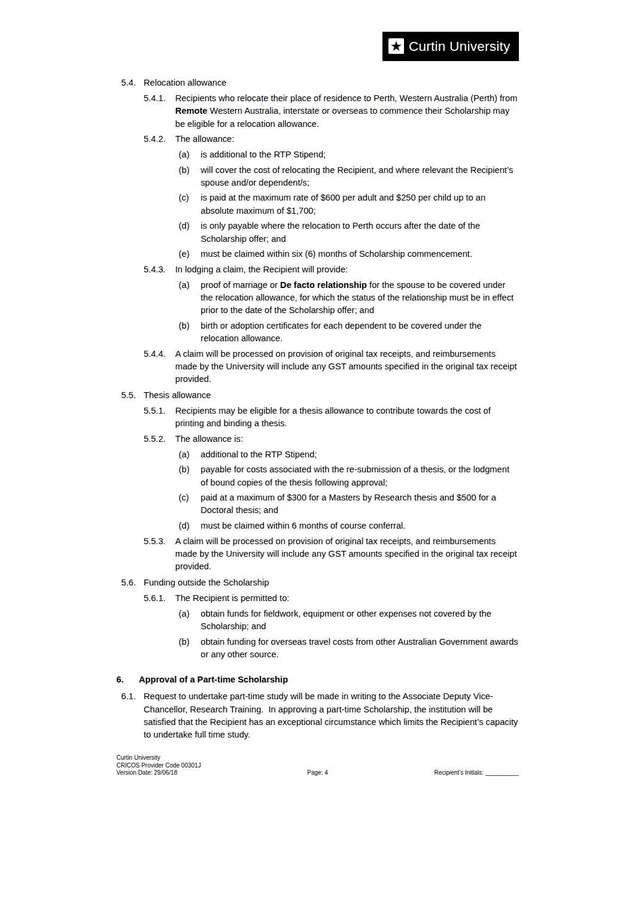★Curtin University
5.4. Relocation allowance
5.4.1. Recipients who relocate their place of residence to Perth, Western Australia (Perth) from Remote Western Australia, interstate or overseas to commence their Scholarship may be eligible for a relocation allowance.
5.4.2. The allowance:
(a) is additional to the RTP Stipend;
(b) will cover the cost of relocating the Recipient, and where relevant the Recipient’s spouse and/or dependent/s;
(c) is paid at the maximum rate of $600 per adult and $250 per child up to an absolute maximum of $1,700;
(d) is only payable where the relocation to Perth occurs after the date of the Scholarship offer; and
(e) must be claimed within six (6) months of Scholarship commencement.
5.4.3. In lodging a claim, the Recipient will provide:
(a) proof of marriage or De facto relationship for the spouse to be covered under the relocation allowance, for which the status of the relationship must be in effect prior to the date of the Scholarship offer; and
(b) birth or adoption certificates for each dependent to be covered under the relocation allowance.
5.4.4. A claim will be processed on provision of original tax receipts, and reimbursements made by the University will include any GST amounts specified in the original tax receipt provided.
5.5. Thesis allowance
5.5.1. Recipients may be eligible for a thesis allowance to contribute towards the cost of printing and binding a thesis.
5.5.2. The allowance is:
(a) additional to the RTP Stipend;
(b) payable for costs associated with the re-submission of a thesis, or the lodgment of bound copies of the thesis following approval;
(c) paid at a maximum of $300 for a Masters by Research thesis and $500 for a Doctoral thesis; and
(d) must be claimed within 6 months of course conferral.
5.5.3. A claim will be processed on provision of original tax receipts, and reimbursements made by the University will include any GST amounts specified in the original tax receipt provided.
5.6. Funding outside the Scholarship
5.6.1. The Recipient is permitted to:
(a) obtain funds for fieldwork, equipment or other expenses not covered by the Scholarship; and
(b) obtain funding for overseas travel costs from other Australian Government awards or any other source.
6. Approval of a Part-time Scholarship
6.1. Request to undertake part-time study will be made in writing to the Associate Deputy Vice-Chancellor, Research Training. In approving a part-time Scholarship, the institution will be satisfied that the Recipient has an exceptional circumstance which limits the Recipient’s capacity to undertake full time study.
Curtin University
CRICOS Provider Code 00301J
Version Date: 29/06/18
Page: 4
Recipient’s Initials: __________